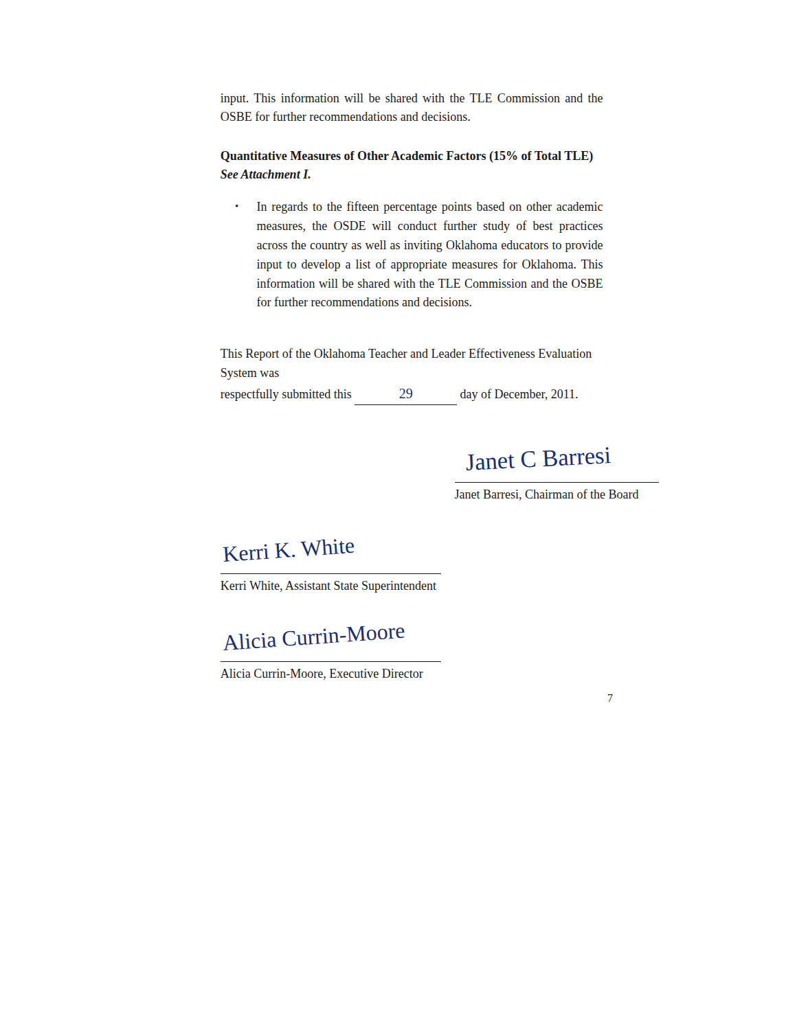input. This information will be shared with the TLE Commission and the OSBE for further recommendations and decisions.
Quantitative Measures of Other Academic Factors (15% of Total TLE) See Attachment I.
In regards to the fifteen percentage points based on other academic measures, the OSDE will conduct further study of best practices across the country as well as inviting Oklahoma educators to provide input to develop a list of appropriate measures for Oklahoma. This information will be shared with the TLE Commission and the OSBE for further recommendations and decisions.
This Report of the Oklahoma Teacher and Leader Effectiveness Evaluation System was
respectfully submitted this 29 day of December, 2011.
Janet C Barresi
Janet Barresi, Chairman of the Board
Kerri K. White
Kerri White, Assistant State Superintendent
Alicia Currin-Moore
Alicia Currin-Moore, Executive Director
7